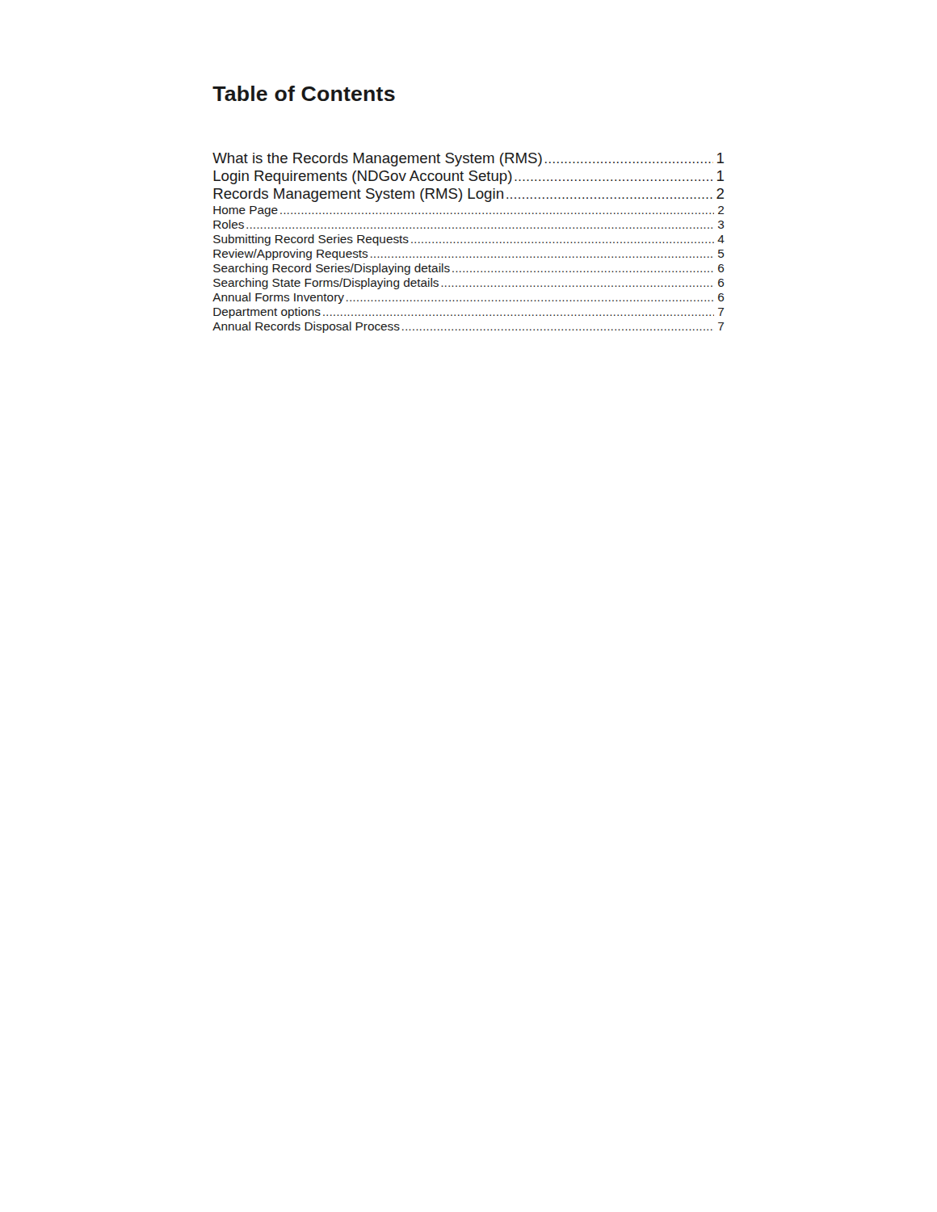Table of Contents
What is the Records Management System (RMS) ....................................................................................... 1
Login Requirements (NDGov Account Setup) ......................................................................................................... 1
Records Management System (RMS) Login ............................................................................................................. 2
Home Page ................................................................................................................................................................. 2
Roles ......................................................................................................................................................................... 3
Submitting Record Series Requests ................................................................................................................................. 4
Review/Approving Requests ............................................................................................................................................. 5
Searching Record Series/Displaying details ......................................................................................................................... 6
Searching State Forms/Displaying details ............................................................................................................................. 6
Annual Forms Inventory ................................................................................................................................................. 6
Department options ......................................................................................................................................................... 7
Annual Records Disposal Process ..................................................................................................................................... 7